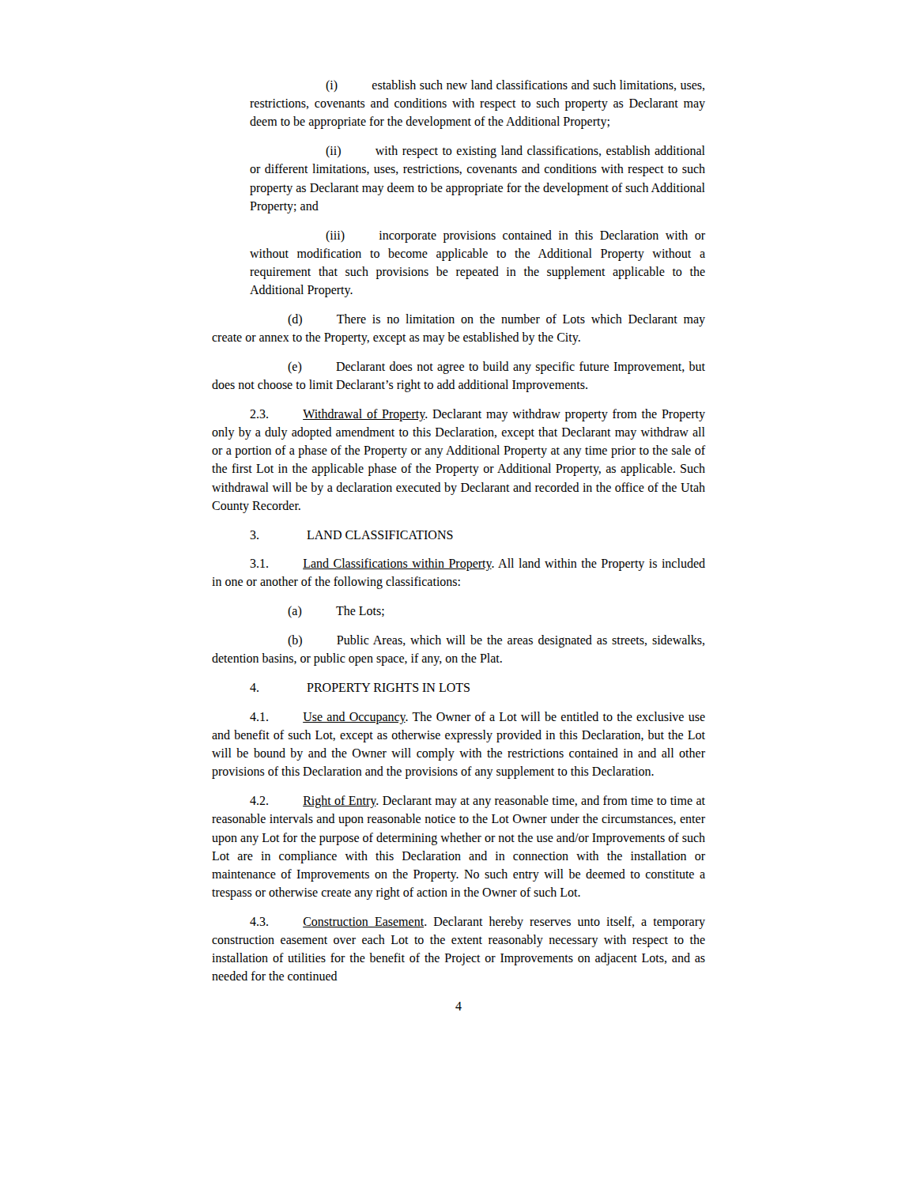(i) establish such new land classifications and such limitations, uses, restrictions, covenants and conditions with respect to such property as Declarant may deem to be appropriate for the development of the Additional Property;
(ii) with respect to existing land classifications, establish additional or different limitations, uses, restrictions, covenants and conditions with respect to such property as Declarant may deem to be appropriate for the development of such Additional Property; and
(iii) incorporate provisions contained in this Declaration with or without modification to become applicable to the Additional Property without a requirement that such provisions be repeated in the supplement applicable to the Additional Property.
(d) There is no limitation on the number of Lots which Declarant may create or annex to the Property, except as may be established by the City.
(e) Declarant does not agree to build any specific future Improvement, but does not choose to limit Declarant’s right to add additional Improvements.
2.3. Withdrawal of Property. Declarant may withdraw property from the Property only by a duly adopted amendment to this Declaration, except that Declarant may withdraw all or a portion of a phase of the Property or any Additional Property at any time prior to the sale of the first Lot in the applicable phase of the Property or Additional Property, as applicable. Such withdrawal will be by a declaration executed by Declarant and recorded in the office of the Utah County Recorder.
3. LAND CLASSIFICATIONS
3.1. Land Classifications within Property. All land within the Property is included in one or another of the following classifications:
(a) The Lots;
(b) Public Areas, which will be the areas designated as streets, sidewalks, detention basins, or public open space, if any, on the Plat.
4. PROPERTY RIGHTS IN LOTS
4.1. Use and Occupancy. The Owner of a Lot will be entitled to the exclusive use and benefit of such Lot, except as otherwise expressly provided in this Declaration, but the Lot will be bound by and the Owner will comply with the restrictions contained in and all other provisions of this Declaration and the provisions of any supplement to this Declaration.
4.2. Right of Entry. Declarant may at any reasonable time, and from time to time at reasonable intervals and upon reasonable notice to the Lot Owner under the circumstances, enter upon any Lot for the purpose of determining whether or not the use and/or Improvements of such Lot are in compliance with this Declaration and in connection with the installation or maintenance of Improvements on the Property. No such entry will be deemed to constitute a trespass or otherwise create any right of action in the Owner of such Lot.
4.3. Construction Easement. Declarant hereby reserves unto itself, a temporary construction easement over each Lot to the extent reasonably necessary with respect to the installation of utilities for the benefit of the Project or Improvements on adjacent Lots, and as needed for the continued
4